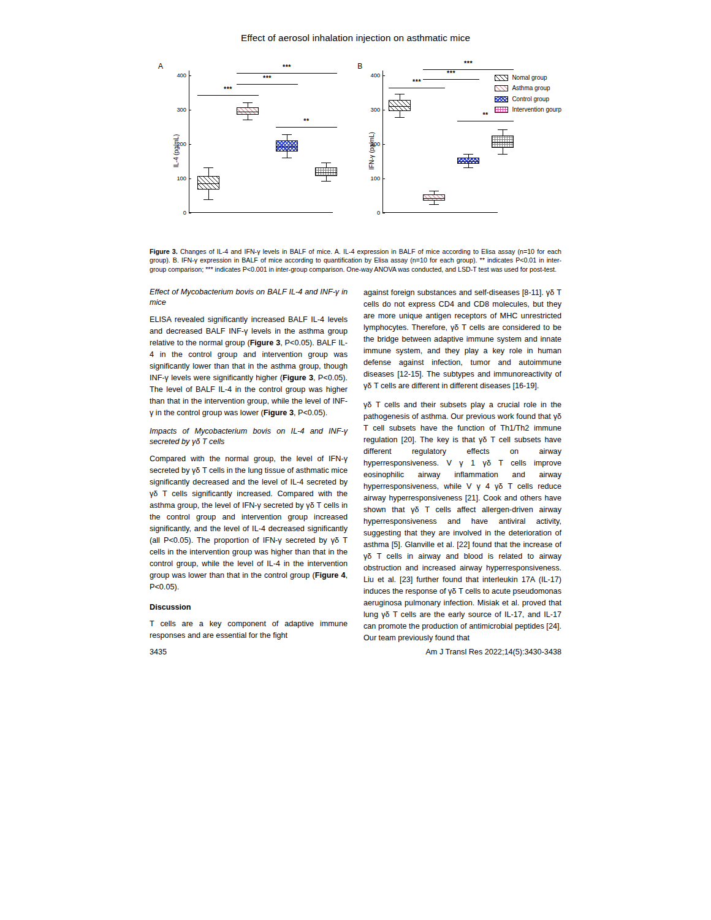Effect of aerosol inhalation injection on asthmatic mice
A
B
IL-4 (pg/mL)
0
100
200
300
400
***
***
***
**
IFN-γ (pg/mL)
0
100
200
300
400
***
***
***
**
Nomal group
Asthma group
Control group
Intervention gourp
Figure 3. Changes of IL-4 and IFN-γ levels in BALF of mice. A. IL-4 expression in BALF of mice according to Elisa assay (n=10 for each group). B. IFN-γ expression in BALF of mice according to quantification by Elisa assay (n=10 for each group). ** indicates P<0.01 in inter-group comparison; *** indicates P<0.001 in inter-group comparison. One-way ANOVA was conducted, and LSD-T test was used for post-test.
Effect of Mycobacterium bovis on BALF IL-4 and INF-γ in mice
ELISA revealed significantly increased BALF IL-4 levels and decreased BALF INF-γ levels in the asthma group relative to the normal group (Figure 3, P<0.05). BALF IL-4 in the control group and intervention group was significantly lower than that in the asthma group, though INF-γ levels were significantly higher (Figure 3, P<0.05). The level of BALF IL-4 in the control group was higher than that in the intervention group, while the level of INF-γ in the control group was lower (Figure 3, P<0.05).
Impacts of Mycobacterium bovis on IL-4 and INF-γ secreted by γδ T cells
Compared with the normal group, the level of IFN-γ secreted by γδ T cells in the lung tissue of asthmatic mice significantly decreased and the level of IL-4 secreted by γδ T cells significantly increased. Compared with the asthma group, the level of IFN-γ secreted by γδ T cells in the control group and intervention group increased significantly, and the level of IL-4 decreased significantly (all P<0.05). The proportion of IFN-γ secreted by γδ T cells in the intervention group was higher than that in the control group, while the level of IL-4 in the intervention group was lower than that in the control group (Figure 4, P<0.05).
Discussion
T cells are a key component of adaptive immune responses and are essential for the fight
against foreign substances and self-diseases [8-11]. γδ T cells do not express CD4 and CD8 molecules, but they are more unique antigen receptors of MHC unrestricted lymphocytes. Therefore, γδ T cells are considered to be the bridge between adaptive immune system and innate immune system, and they play a key role in human defense against infection, tumor and autoimmune diseases [12-15]. The subtypes and immunoreactivity of γδ T cells are different in different diseases [16-19].
γδ T cells and their subsets play a crucial role in the pathogenesis of asthma. Our previous work found that γδ T cell subsets have the function of Th1/Th2 immune regulation [20]. The key is that γδ T cell subsets have different regulatory effects on airway hyperresponsiveness. V γ 1 γδ T cells improve eosinophilic airway inflammation and airway hyperresponsiveness, while V γ 4 γδ T cells reduce airway hyperresponsiveness [21]. Cook and others have shown that γδ T cells affect allergen-driven airway hyperresponsiveness and have antiviral activity, suggesting that they are involved in the deterioration of asthma [5]. Glanville et al. [22] found that the increase of γδ T cells in airway and blood is related to airway obstruction and increased airway hyperresponsiveness. Liu et al. [23] further found that interleukin 17A (IL-17) induces the response of γδ T cells to acute pseudomonas aeruginosa pulmonary infection. Misiak et al. proved that lung γδ T cells are the early source of IL-17, and IL-17 can promote the production of antimicrobial peptides [24]. Our team previously found that
3435 Am J Transl Res 2022;14(5):3430-3438